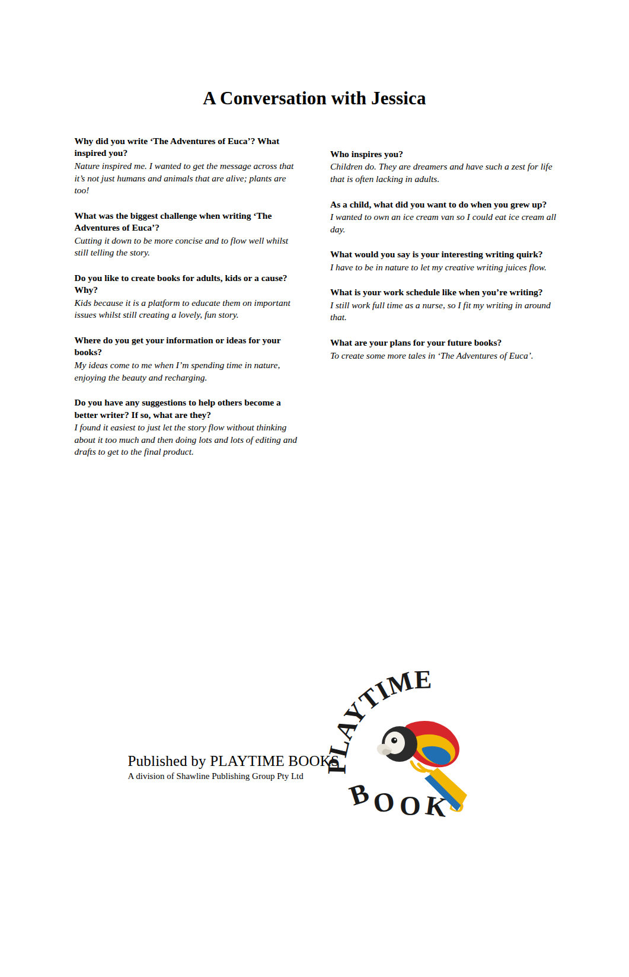A Conversation with Jessica
Why did you write ‘The Adventures of Euca’? What inspired you?
Nature inspired me. I wanted to get the message across that it’s not just humans and animals that are alive; plants are too!
What was the biggest challenge when writing ‘The Adventures of Euca’?
Cutting it down to be more concise and to flow well whilst still telling the story.
Do you like to create books for adults, kids or a cause? Why?
Kids because it is a platform to educate them on important issues whilst still creating a lovely, fun story.
Where do you get your information or ideas for your books?
My ideas come to me when I’m spending time in nature, enjoying the beauty and recharging.
Do you have any suggestions to help others become a better writer? If so, what are they?
I found it easiest to just let the story flow without thinking about it too much and then doing lots and lots of editing and drafts to get to the final product.
Who inspires you?
Children do. They are dreamers and have such a zest for life that is often lacking in adults.
As a child, what did you want to do when you grew up?
I wanted to own an ice cream van so I could eat ice cream all day.
What would you say is your interesting writing quirk?
I have to be in nature to let my creative writing juices flow.
What is your work schedule like when you’re writing?
I still work full time as a nurse, so I fit my writing in around that.
What are your plans for your future books?
To create some more tales in ‘The Adventures of Euca’.
Published by PLAYTIME BOOKS
A division of Shawline Publishing Group Pty Ltd
PLAYTIME B O O K S